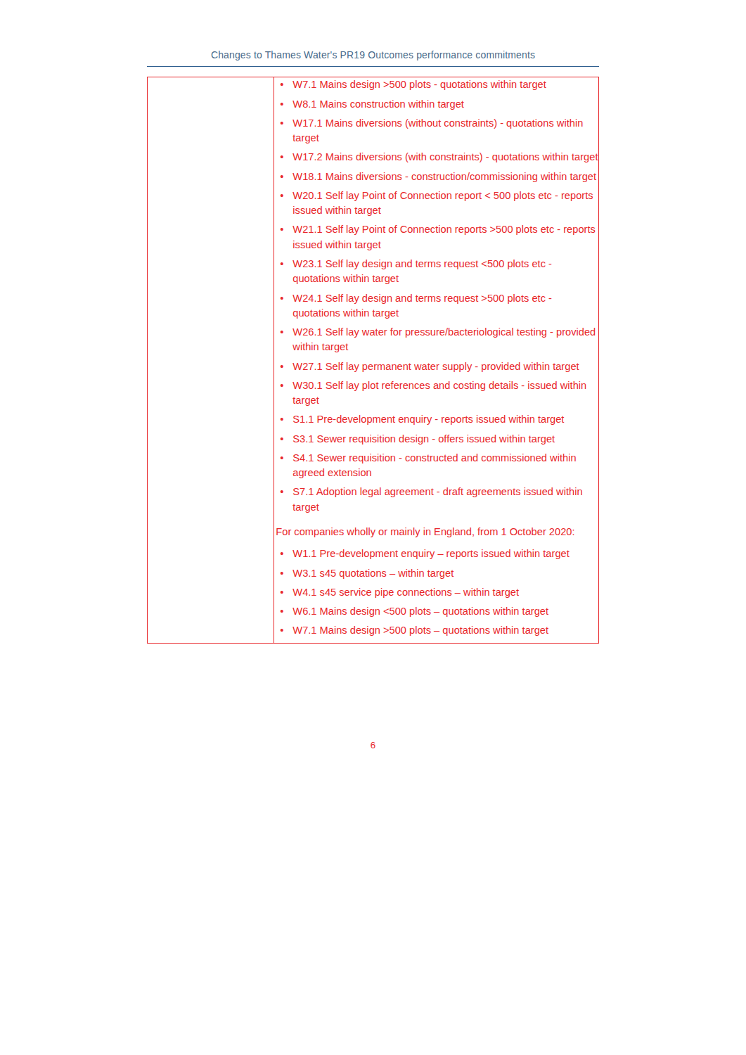Changes to Thames Water's PR19 Outcomes performance commitments
| | W7.1 Mains design >500 plots - quotations within target W8.1 Mains construction within target W17.1 Mains diversions (without constraints) - quotations within target W17.2 Mains diversions (with constraints) - quotations within target W18.1 Mains diversions - construction/commissioning within target W20.1 Self lay Point of Connection report < 500 plots etc - reports issued within target W21.1 Self lay Point of Connection reports >500 plots etc - reports issued within target W23.1 Self lay design and terms request <500 plots etc - quotations within target W24.1 Self lay design and terms request >500 plots etc - quotations within target W26.1 Self lay water for pressure/bacteriological testing - provided within target W27.1 Self lay permanent water supply - provided within target W30.1 Self lay plot references and costing details - issued within target S1.1 Pre-development enquiry - reports issued within target S3.1 Sewer requisition design - offers issued within target S4.1 Sewer requisition - constructed and commissioned within agreed extension S7.1 Adoption legal agreement - draft agreements issued within target For companies wholly or mainly in England, from 1 October 2020: W1.1 Pre-development enquiry – reports issued within target W3.1 s45 quotations – within target W4.1 s45 service pipe connections – within target W6.1 Mains design <500 plots – quotations within target W7.1 Mains design >500 plots – quotations within target |
6